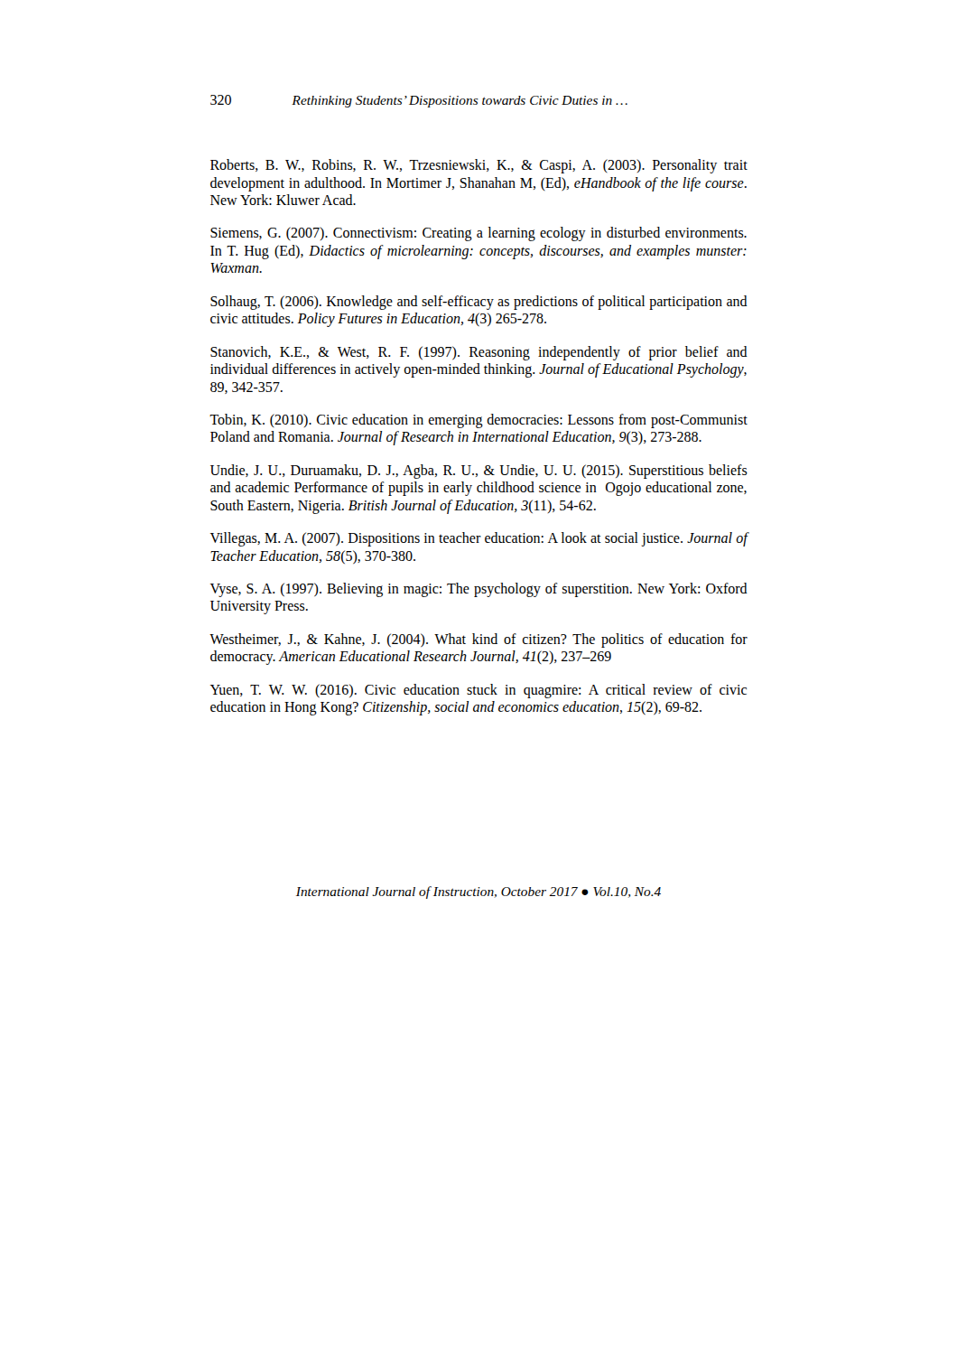320
Rethinking Students’ Dispositions towards Civic Duties in …
Roberts, B. W., Robins, R. W., Trzesniewski, K., & Caspi, A. (2003). Personality trait development in adulthood. In Mortimer J, Shanahan M, (Ed), eHandbook of the life course. New York: Kluwer Acad.
Siemens, G. (2007). Connectivism: Creating a learning ecology in disturbed environments. In T. Hug (Ed), Didactics of microlearning: concepts, discourses, and examples munster: Waxman.
Solhaug, T. (2006). Knowledge and self-efficacy as predictions of political participation and civic attitudes. Policy Futures in Education, 4(3) 265-278.
Stanovich, K.E., & West, R. F. (1997). Reasoning independently of prior belief and individual differences in actively open-minded thinking. Journal of Educational Psychology, 89, 342-357.
Tobin, K. (2010). Civic education in emerging democracies: Lessons from post-Communist Poland and Romania. Journal of Research in International Education, 9(3), 273-288.
Undie, J. U., Duruamaku, D. J., Agba, R. U., & Undie, U. U. (2015). Superstitious beliefs and academic Performance of pupils in early childhood science in Ogojo educational zone, South Eastern, Nigeria. British Journal of Education, 3(11), 54-62.
Villegas, M. A. (2007). Dispositions in teacher education: A look at social justice. Journal of Teacher Education, 58(5), 370-380.
Vyse, S. A. (1997). Believing in magic: The psychology of superstition. New York: Oxford University Press.
Westheimer, J., & Kahne, J. (2004). What kind of citizen? The politics of education for democracy. American Educational Research Journal, 41(2), 237–269
Yuen, T. W. W. (2016). Civic education stuck in quagmire: A critical review of civic education in Hong Kong? Citizenship, social and economics education, 15(2), 69-82.
International Journal of Instruction, October 2017 ● Vol.10, No.4